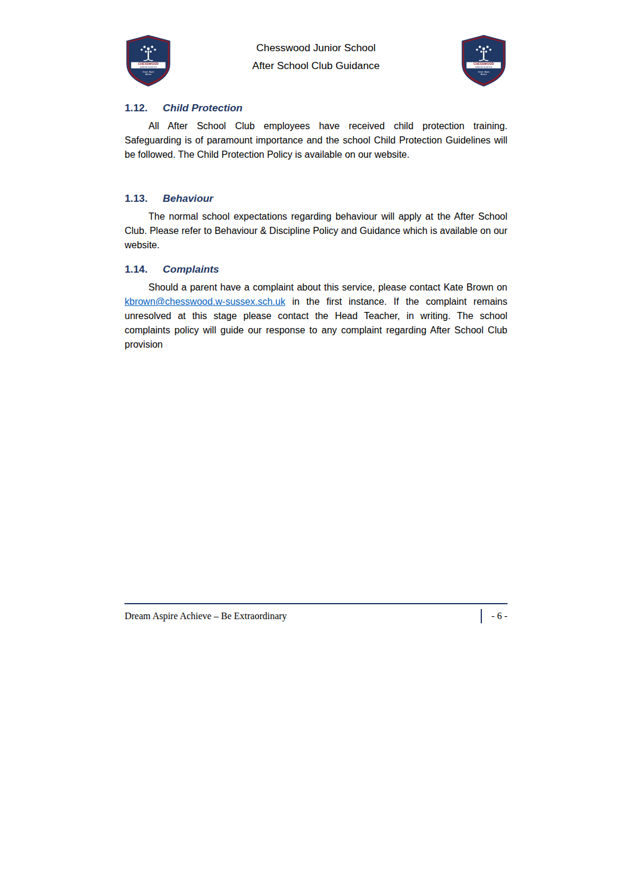CHESSWOOD JUNIOR SCHOOL Dream · Aspire Achieve
Chesswood Junior School
After School Club Guidance
CHESSWOOD JUNIOR SCHOOL Dream · Aspire Achieve
1.12. Child Protection
All After School Club employees have received child protection training. Safeguarding is of paramount importance and the school Child Protection Guidelines will be followed. The Child Protection Policy is available on our website.
1.13. Behaviour
The normal school expectations regarding behaviour will apply at the After School Club. Please refer to Behaviour & Discipline Policy and Guidance which is available on our website.
1.14. Complaints
Should a parent have a complaint about this service, please contact Kate Brown on kbrown@chesswood.w-sussex.sch.uk in the first instance. If the complaint remains unresolved at this stage please contact the Head Teacher, in writing. The school complaints policy will guide our response to any complaint regarding After School Club provision
Dream Aspire Achieve – Be Extraordinary
- 6 -